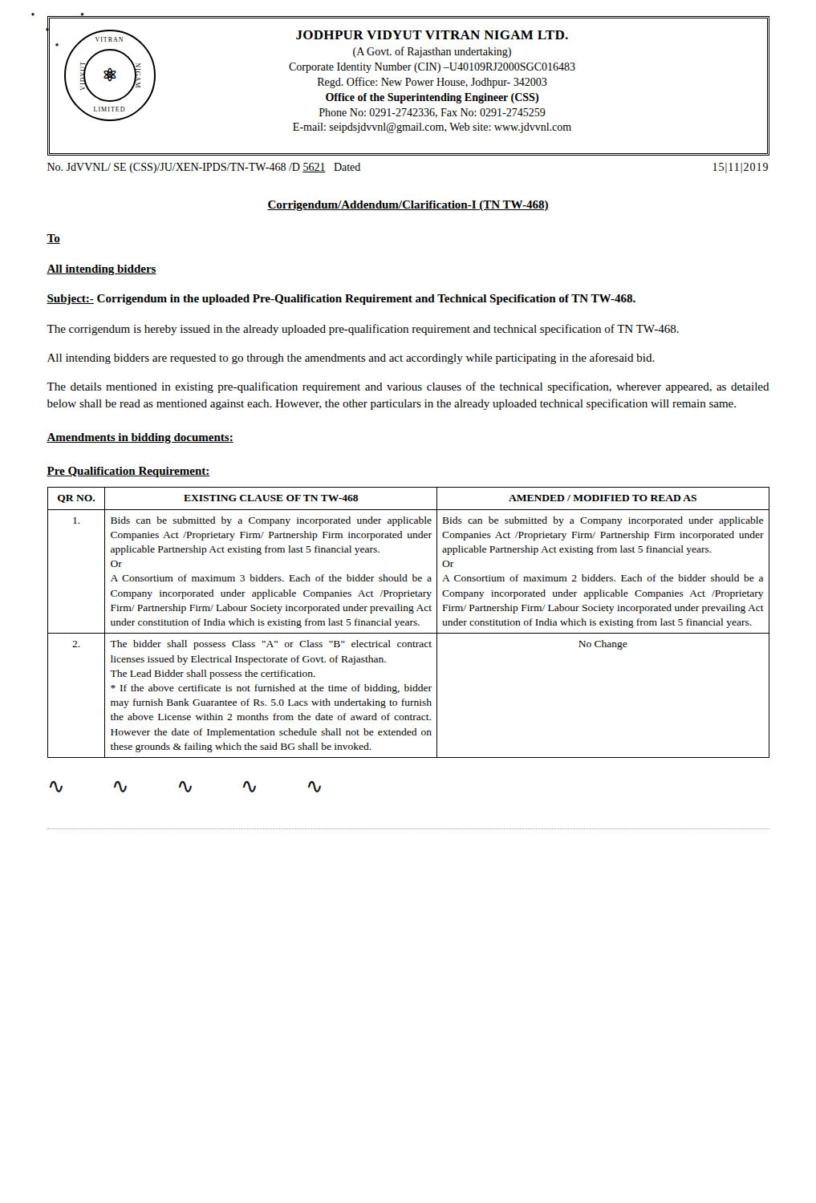• •
•
•
VITRAN VIDYUT NIGAM LIMITED
⚛
JODHPUR VIDYUT VITRAN NIGAM LTD.
(A Govt. of Rajasthan undertaking)
Corporate Identity Number (CIN) –U40109RJ2000SGC016483
Regd. Office: New Power House, Jodhpur- 342003
Office of the Superintending Engineer (CSS)
Phone No: 0291-2742336, Fax No: 0291-2745259
E-mail: seipdsjdvvnl@gmail.com, Web site: www.jdvvnl.com
No. JdVVNL/ SE (CSS)/JU/XEN-IPDS/TN-TW-468 /D 5621 Dated
15|11|2019
Corrigendum/Addendum/Clarification-I (TN TW-468)
To
All intending bidders
Subject:- Corrigendum in the uploaded Pre-Qualification Requirement and Technical Specification of TN TW-468.
The corrigendum is hereby issued in the already uploaded pre-qualification requirement and technical specification of TN TW-468.
All intending bidders are requested to go through the amendments and act accordingly while participating in the aforesaid bid.
The details mentioned in existing pre-qualification requirement and various clauses of the technical specification, wherever appeared, as detailed below shall be read as mentioned against each. However, the other particulars in the already uploaded technical specification will remain same.
Amendments in bidding documents:
Pre Qualification Requirement:
| QR NO. | EXISTING CLAUSE OF TN TW-468 | AMENDED / MODIFIED TO READ AS |
| --- | --- | --- |
| 1. | Bids can be submitted by a Company incorporated under applicable Companies Act /Proprietary Firm/ Partnership Firm incorporated under applicable Partnership Act existing from last 5 financial years. Or A Consortium of maximum 3 bidders. Each of the bidder should be a Company incorporated under applicable Companies Act /Proprietary Firm/ Partnership Firm/ Labour Society incorporated under prevailing Act under constitution of India which is existing from last 5 financial years. | Bids can be submitted by a Company incorporated under applicable Companies Act /Proprietary Firm/ Partnership Firm incorporated under applicable Partnership Act existing from last 5 financial years. Or A Consortium of maximum 2 bidders. Each of the bidder should be a Company incorporated under applicable Companies Act /Proprietary Firm/ Partnership Firm/ Labour Society incorporated under prevailing Act under constitution of India which is existing from last 5 financial years. |
| 2. | The bidder shall possess Class "A" or Class "B" electrical contract licenses issued by Electrical Inspectorate of Govt. of Rajasthan. The Lead Bidder shall possess the certification. * If the above certificate is not furnished at the time of bidding, bidder may furnish Bank Guarantee of Rs. 5.0 Lacs with undertaking to furnish the above License within 2 months from the date of award of contract. However the date of Implementation schedule shall not be extended on these grounds & failing which the said BG shall be invoked. | No Change |
∿ ∿ ∿ ∿ ∿